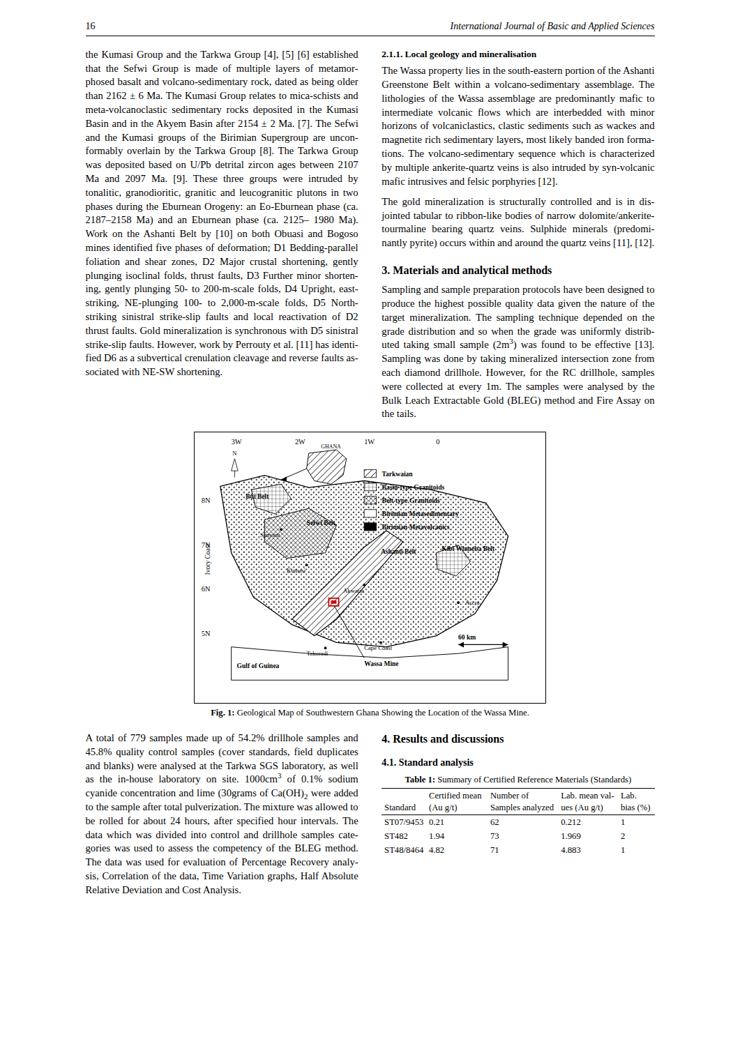16 International Journal of Basic and Applied Sciences
the Kumasi Group and the Tarkwa Group [4], [5] [6] established that the Sefwi Group is made of multiple layers of metamorphosed basalt and volcano-sedimentary rock, dated as being older than 2162 ± 6 Ma. The Kumasi Group relates to mica-schists and meta-volcanoclastic sedimentary rocks deposited in the Kumasi Basin and in the Akyem Basin after 2154 ± 2 Ma. [7]. The Sefwi and the Kumasi groups of the Birimian Supergroup are unconformably overlain by the Tarkwa Group [8]. The Tarkwa Group was deposited based on U/Pb detrital zircon ages between 2107 Ma and 2097 Ma. [9]. These three groups were intruded by tonalitic, granodioritic, granitic and leucogranitic plutons in two phases during the Eburnean Orogeny: an Eo-Eburnean phase (ca. 2187–2158 Ma) and an Eburnean phase (ca. 2125– 1980 Ma). Work on the Ashanti Belt by [10] on both Obuasi and Bogoso mines identified five phases of deformation; D1 Bedding-parallel foliation and shear zones, D2 Major crustal shortening, gently plunging isoclinal folds, thrust faults, D3 Further minor shortening, gently plunging 50- to 200-m-scale folds, D4 Upright, east-striking, NE-plunging 100- to 2,000-m-scale folds, D5 North-striking sinistral strike-slip faults and local reactivation of D2 thrust faults. Gold mineralization is synchronous with D5 sinistral strike-slip faults. However, work by Perrouty et al. [11] has identified D6 as a subvertical crenulation cleavage and reverse faults associated with NE-SW shortening.
2.1.1. Local geology and mineralisation
The Wassa property lies in the south-eastern portion of the Ashanti Greenstone Belt within a volcano-sedimentary assemblage. The lithologies of the Wassa assemblage are predominantly mafic to intermediate volcanic flows which are interbedded with minor horizons of volcaniclastics, clastic sediments such as wackes and magnetite rich sedimentary layers, most likely banded iron formations. The volcano-sedimentary sequence which is characterized by multiple ankerite-quartz veins is also intruded by syn-volcanic mafic intrusives and felsic porphyries [12].
The gold mineralization is structurally controlled and is in disjointed tabular to ribbon-like bodies of narrow dolomite/ankerite-tourmaline bearing quartz veins. Sulphide minerals (predominantly pyrite) occurs within and around the quartz veins [11], [12].
3. Materials and analytical methods
Sampling and sample preparation protocols have been designed to produce the highest possible quality data given the nature of the target mineralization. The sampling technique depended on the grade distribution and so when the grade was uniformly distributed taking small sample (2m3) was found to be effective [13]. Sampling was done by taking mineralized intersection zone from each diamond drillhole. However, for the RC drillhole, samples were collected at every 1m. The samples were analysed by the Bulk Leach Extractable Gold (BLEG) method and Fire Assay on the tails.
3W 2W 1W 0 8N 7N 6N 5N Ivory Coast GHANA N Bui Belt Sefwi Belt Ashanti Belt Kibi Winneba Belt Gulf of Guinea Sunyani Kumasi Akwatia Accra Cape Coast Takoradi Wassa Mine 60 km Tarkwaian Basin-type Granitoids Belt-type Granitoids Birimian Metasedimentary Birimian Metavolcanics
Fig. 1: Geological Map of Southwestern Ghana Showing the Location of the Wassa Mine.
A total of 779 samples made up of 54.2% drillhole samples and 45.8% quality control samples (cover standards, field duplicates and blanks) were analysed at the Tarkwa SGS laboratory, as well as the in-house laboratory on site. 1000cm3 of 0.1% sodium cyanide concentration and lime (30grams of Ca(OH)2 were added to the sample after total pulverization. The mixture was allowed to be rolled for about 24 hours, after specified hour intervals. The data which was divided into control and drillhole samples categories was used to assess the competency of the BLEG method. The data was used for evaluation of Percentage Recovery analysis, Correlation of the data, Time Variation graphs, Half Absolute Relative Deviation and Cost Analysis.
4. Results and discussions
4.1. Standard analysis
Table 1: Summary of Certified Reference Materials (Standards)
| Standard | Certified mean (Au g/t) | Number of Samples analyzed | Lab. mean values (Au g/t) | Lab. bias (%) |
| --- | --- | --- | --- | --- |
| ST07/9453 | 0.21 | 62 | 0.212 | 1 |
| ST482 | 1.94 | 73 | 1.969 | 2 |
| ST48/8464 | 4.82 | 71 | 4.883 | 1 |